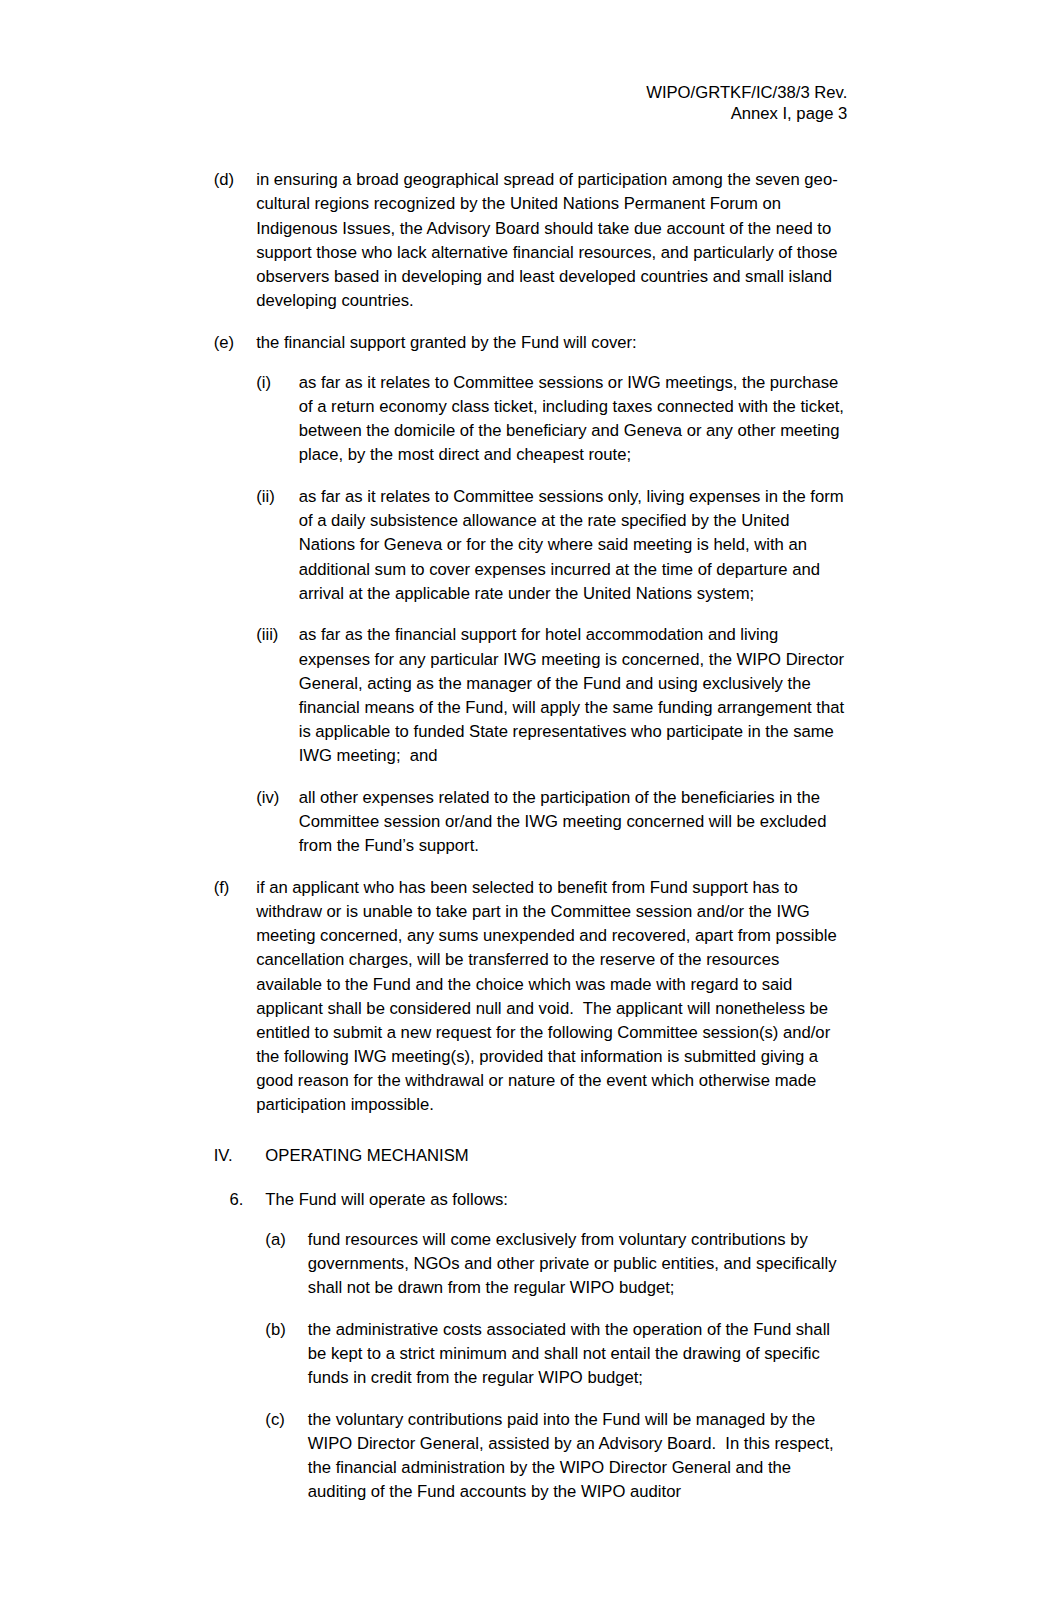WIPO/GRTKF/IC/38/3 Rev.
Annex I, page 3
(d)
in ensuring a broad geographical spread of participation among the seven geo-cultural regions recognized by the United Nations Permanent Forum on Indigenous Issues, the Advisory Board should take due account of the need to support those who lack alternative financial resources, and particularly of those observers based in developing and least developed countries and small island developing countries.
(e)
the financial support granted by the Fund will cover:
(i)
as far as it relates to Committee sessions or IWG meetings, the purchase of a return economy class ticket, including taxes connected with the ticket, between the domicile of the beneficiary and Geneva or any other meeting place, by the most direct and cheapest route;
(ii)
as far as it relates to Committee sessions only, living expenses in the form of a daily subsistence allowance at the rate specified by the United Nations for Geneva or for the city where said meeting is held, with an additional sum to cover expenses incurred at the time of departure and arrival at the applicable rate under the United Nations system;
(iii)
as far as the financial support for hotel accommodation and living expenses for any particular IWG meeting is concerned, the WIPO Director General, acting as the manager of the Fund and using exclusively the financial means of the Fund, will apply the same funding arrangement that is applicable to funded State representatives who participate in the same IWG meeting; and
(iv)
all other expenses related to the participation of the beneficiaries in the Committee session or/and the IWG meeting concerned will be excluded from the Fund’s support.
(f)
if an applicant who has been selected to benefit from Fund support has to withdraw or is unable to take part in the Committee session and/or the IWG meeting concerned, any sums unexpended and recovered, apart from possible cancellation charges, will be transferred to the reserve of the resources available to the Fund and the choice which was made with regard to said applicant shall be considered null and void. The applicant will nonetheless be entitled to submit a new request for the following Committee session(s) and/or the following IWG meeting(s), provided that information is submitted giving a good reason for the withdrawal or nature of the event which otherwise made participation impossible.
IV.
OPERATING MECHANISM
6.
The Fund will operate as follows:
(a)
fund resources will come exclusively from voluntary contributions by governments, NGOs and other private or public entities, and specifically shall not be drawn from the regular WIPO budget;
(b)
the administrative costs associated with the operation of the Fund shall be kept to a strict minimum and shall not entail the drawing of specific funds in credit from the regular WIPO budget;
(c)
the voluntary contributions paid into the Fund will be managed by the WIPO Director General, assisted by an Advisory Board. In this respect, the financial administration by the WIPO Director General and the auditing of the Fund accounts by the WIPO auditor